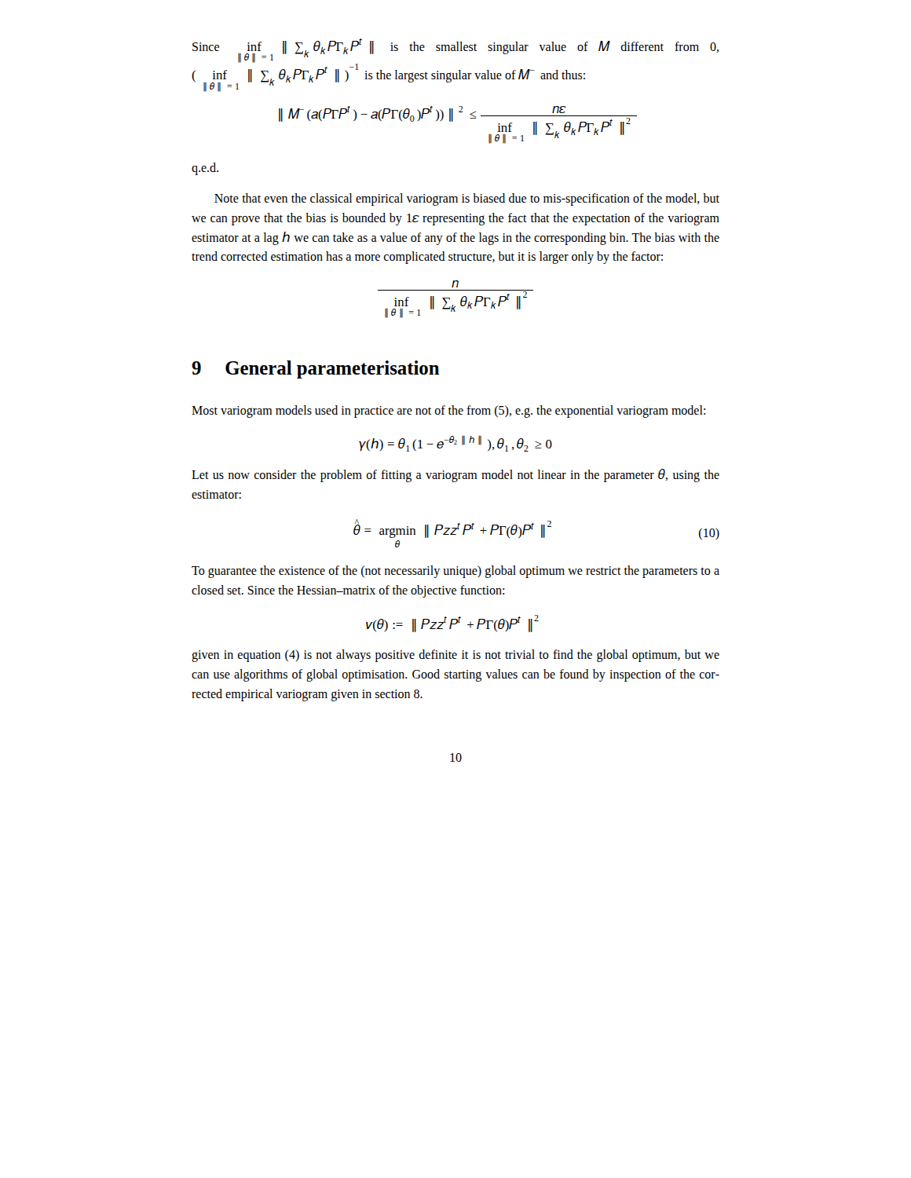Since inf ∥θ∥=1 ∥ ∑k θk P Γk Pt ∥ is the smallest singular value of M different from 0, ( inf ∥θ∥=1 ∥ ∑k θk P Γk Pt ∥ ) −1 is the largest singular value of M− and thus:
∥ M− ( a(PΓPt) − a(PΓ(θ0)Pt) ) ∥ 2 ≤ nε inf ∥θ∥=1 ∥ ∑k θk P Γk Pt ∥2
q.e.d.
Note that even the classical empirical variogram is biased due to mis-specification of the model, but we can prove that the bias is bounded by 1ε representing the fact that the expectation of the variogram estimator at a lag h we can take as a value of any of the lags in the corresponding bin. The bias with the trend corrected estimation has a more complicated structure, but it is larger only by the factor:
n inf ∥θ∥=1 ∥ ∑k θk P Γk Pt ∥2
9 General parameterisation
Most variogram models used in practice are not of the from (5), e.g. the exponential variogram model:
γ(h) = θ1 ( 1− e−θ2∥h∥ ) , θ1, θ2 ≥0
Let us now consider the problem of fitting a variogram model not linear in the parameter θ, using the estimator:
θ^ = argmin θ ∥ PzztPt + PΓ(θ)Pt ∥2 (10)
To guarantee the existence of the (not necessarily unique) global optimum we restrict the parameters to a closed set. Since the Hessian–matrix of the objective function:
v(θ) := ∥ PzztPt + PΓ(θ)Pt ∥2
given in equation (4) is not always positive definite it is not trivial to find the global optimum, but we can use algorithms of global optimisation. Good starting values can be found by inspection of the corrected empirical variogram given in section 8.
10